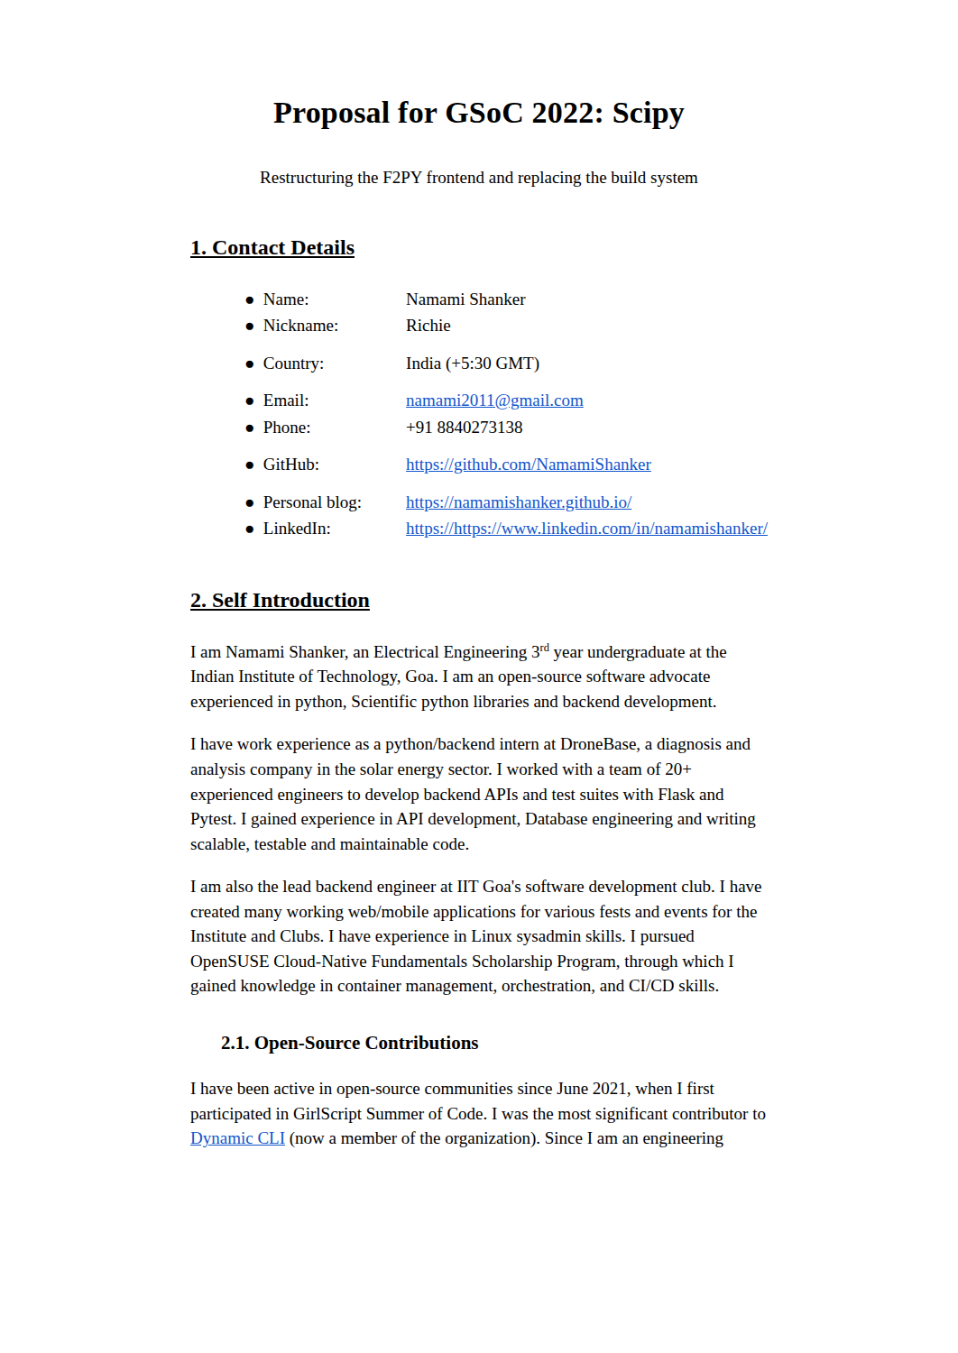Proposal for GSoC 2022: Scipy
Restructuring the F2PY frontend and replacing the build system
1. Contact Details
| ● | Name: | Namami Shanker |
| ● | Nickname: | Richie |
| ● | Country: | India (+5:30 GMT) |
| ● | Email: | namami2011@gmail.com |
| ● | Phone: | +91 8840273138 |
| ● | GitHub: | https://github.com/NamamiShanker |
| ● | Personal blog: | https://namamishanker.github.io/ |
| ● | LinkedIn: | https://https://www.linkedin.com/in/namamishanker/ |
2. Self Introduction
I am Namami Shanker, an Electrical Engineering 3rd year undergraduate at the Indian Institute of Technology, Goa. I am an open-source software advocate experienced in python, Scientific python libraries and backend development.
I have work experience as a python/backend intern at DroneBase, a diagnosis and analysis company in the solar energy sector. I worked with a team of 20+ experienced engineers to develop backend APIs and test suites with Flask and Pytest. I gained experience in API development, Database engineering and writing scalable, testable and maintainable code.
I am also the lead backend engineer at IIT Goa's software development club. I have created many working web/mobile applications for various fests and events for the Institute and Clubs. I have experience in Linux sysadmin skills. I pursued OpenSUSE Cloud-Native Fundamentals Scholarship Program, through which I gained knowledge in container management, orchestration, and CI/CD skills.
2.1. Open-Source Contributions
I have been active in open-source communities since June 2021, when I first participated in GirlScript Summer of Code. I was the most significant contributor to Dynamic CLI (now a member of the organization). Since I am an engineering